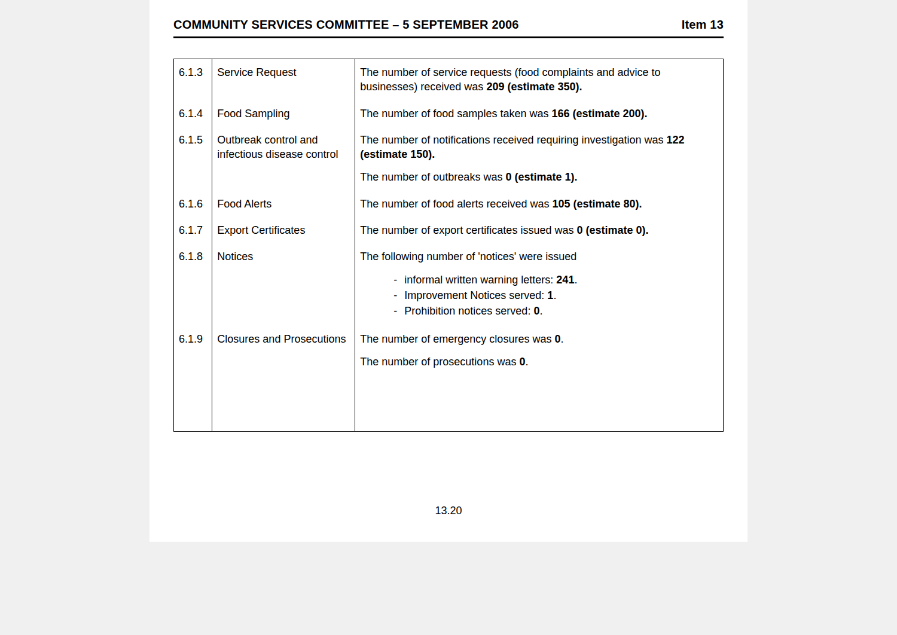Community Services Committee – 5 September 2006 Item 13
| 6.1.3 | Service Request | The number of service requests (food complaints and advice to businesses) received was 209 (estimate 350). |
| 6.1.4 | Food Sampling | The number of food samples taken was 166 (estimate 200). |
| 6.1.5 | Outbreak control and infectious disease control | The number of notifications received requiring investigation was 122 (estimate 150). The number of outbreaks was 0 (estimate 1). |
| 6.1.6 | Food Alerts | The number of food alerts received was 105 (estimate 80). |
| 6.1.7 | Export Certificates | The number of export certificates issued was 0 (estimate 0). |
| 6.1.8 | Notices | The following number of 'notices' were issued informal written warning letters: 241 . Improvement Notices served: 1 . Prohibition notices served: 0 . |
| 6.1.9 | Closures and Prosecutions | The number of emergency closures was 0 . The number of prosecutions was 0 . |
13.20